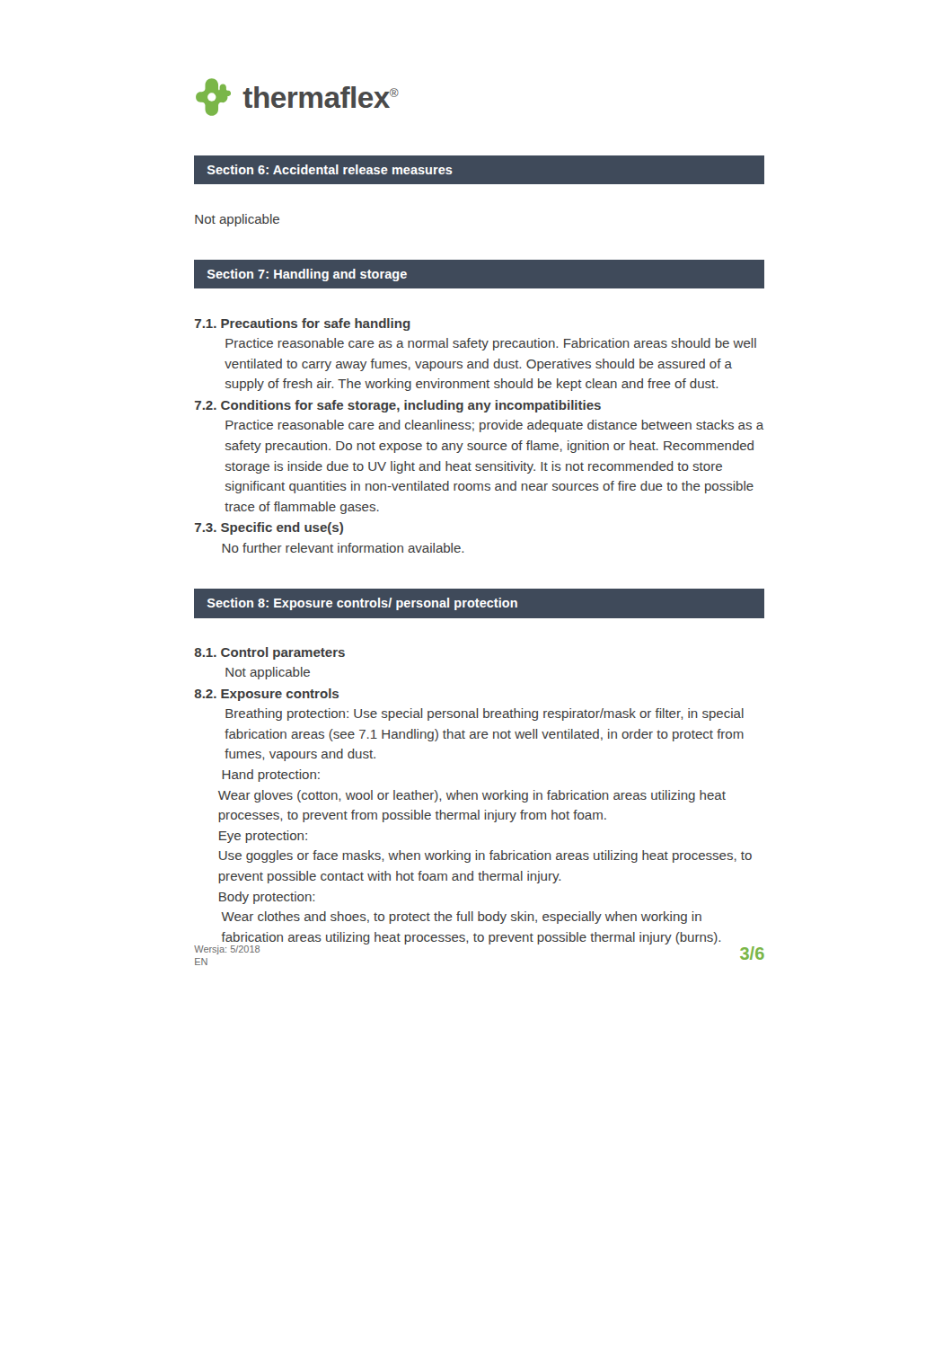thermaflex®
Section 6: Accidental release measures
Not applicable
Section 7: Handling and storage
7.1. Precautions for safe handling
Practice reasonable care as a normal safety precaution. Fabrication areas should be well ventilated to carry away fumes, vapours and dust. Operatives should be assured of a supply of fresh air. The working environment should be kept clean and free of dust.
7.2. Conditions for safe storage, including any incompatibilities
Practice reasonable care and cleanliness; provide adequate distance between stacks as a safety precaution. Do not expose to any source of flame, ignition or heat. Recommended storage is inside due to UV light and heat sensitivity. It is not recommended to store significant quantities in non-ventilated rooms and near sources of fire due to the possible trace of flammable gases.
7.3. Specific end use(s)
No further relevant information available.
Section 8: Exposure controls/ personal protection
8.1. Control parameters
Not applicable
8.2. Exposure controls
Breathing protection: Use special personal breathing respirator/mask or filter, in special fabrication areas (see 7.1 Handling) that are not well ventilated, in order to protect from fumes, vapours and dust.
Hand protection:
Wear gloves (cotton, wool or leather), when working in fabrication areas utilizing heat processes, to prevent from possible thermal injury from hot foam.
Eye protection:
Use goggles or face masks, when working in fabrication areas utilizing heat processes, to prevent possible contact with hot foam and thermal injury.
Body protection:
Wear clothes and shoes, to protect the full body skin, especially when working in fabrication areas utilizing heat processes, to prevent possible thermal injury (burns).
Wersja: 5/2018
EN
3/6